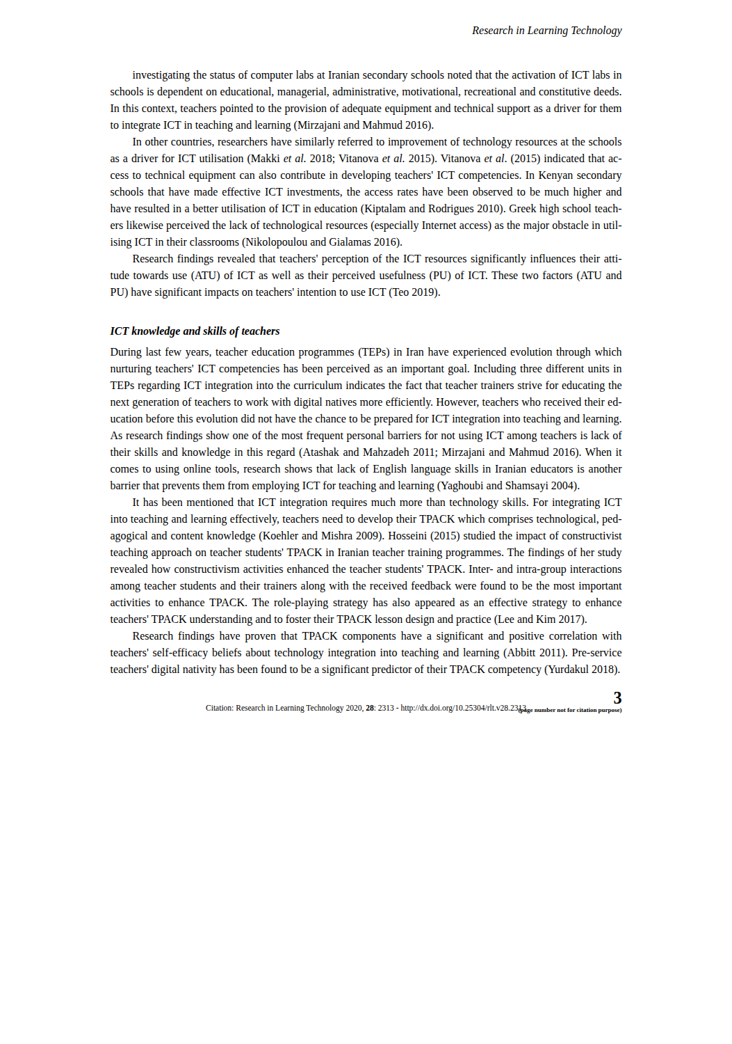Research in Learning Technology
investigating the status of computer labs at Iranian secondary schools noted that the activation of ICT labs in schools is dependent on educational, managerial, administrative, motivational, recreational and constitutive deeds. In this context, teachers pointed to the provision of adequate equipment and technical support as a driver for them to integrate ICT in teaching and learning (Mirzajani and Mahmud 2016).
In other countries, researchers have similarly referred to improvement of technology resources at the schools as a driver for ICT utilisation (Makki et al. 2018; Vitanova et al. 2015). Vitanova et al. (2015) indicated that access to technical equipment can also contribute in developing teachers' ICT competencies. In Kenyan secondary schools that have made effective ICT investments, the access rates have been observed to be much higher and have resulted in a better utilisation of ICT in education (Kiptalam and Rodrigues 2010). Greek high school teachers likewise perceived the lack of technological resources (especially Internet access) as the major obstacle in utilising ICT in their classrooms (Nikolopoulou and Gialamas 2016).
Research findings revealed that teachers' perception of the ICT resources significantly influences their attitude towards use (ATU) of ICT as well as their perceived usefulness (PU) of ICT. These two factors (ATU and PU) have significant impacts on teachers' intention to use ICT (Teo 2019).
ICT knowledge and skills of teachers
During last few years, teacher education programmes (TEPs) in Iran have experienced evolution through which nurturing teachers' ICT competencies has been perceived as an important goal. Including three different units in TEPs regarding ICT integration into the curriculum indicates the fact that teacher trainers strive for educating the next generation of teachers to work with digital natives more efficiently. However, teachers who received their education before this evolution did not have the chance to be prepared for ICT integration into teaching and learning. As research findings show one of the most frequent personal barriers for not using ICT among teachers is lack of their skills and knowledge in this regard (Atashak and Mahzadeh 2011; Mirzajani and Mahmud 2016). When it comes to using online tools, research shows that lack of English language skills in Iranian educators is another barrier that prevents them from employing ICT for teaching and learning (Yaghoubi and Shamsayi 2004).
It has been mentioned that ICT integration requires much more than technology skills. For integrating ICT into teaching and learning effectively, teachers need to develop their TPACK which comprises technological, pedagogical and content knowledge (Koehler and Mishra 2009). Hosseini (2015) studied the impact of constructivist teaching approach on teacher students' TPACK in Iranian teacher training programmes. The findings of her study revealed how constructivism activities enhanced the teacher students' TPACK. Inter- and intra-group interactions among teacher students and their trainers along with the received feedback were found to be the most important activities to enhance TPACK. The role-playing strategy has also appeared as an effective strategy to enhance teachers' TPACK understanding and to foster their TPACK lesson design and practice (Lee and Kim 2017).
Research findings have proven that TPACK components have a significant and positive correlation with teachers' self-efficacy beliefs about technology integration into teaching and learning (Abbitt 2011). Pre-service teachers' digital nativity has been found to be a significant predictor of their TPACK competency (Yurdakul 2018).
Citation: Research in Learning Technology 2020, 28: 2313 - http://dx.doi.org/10.25304/rlt.v28.2313 3 (page number not for citation purpose)